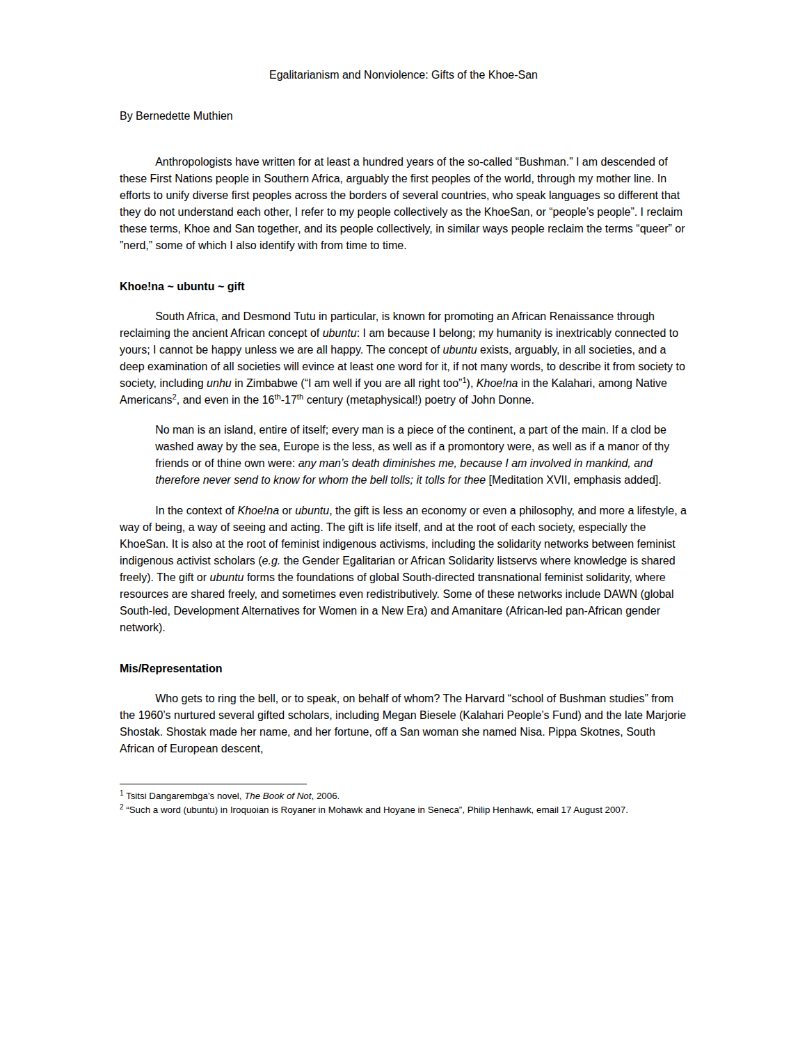Egalitarianism and Nonviolence: Gifts of the Khoe-San
By Bernedette Muthien
Anthropologists have written for at least a hundred years of the so-called “Bushman.” I am descended of these First Nations people in Southern Africa, arguably the first peoples of the world, through my mother line. In efforts to unify diverse first peoples across the borders of several countries, who speak languages so different that they do not understand each other, I refer to my people collectively as the KhoeSan, or “people’s people”. I reclaim these terms, Khoe and San together, and its people collectively, in similar ways people reclaim the terms “queer” or ”nerd,” some of which I also identify with from time to time.
Khoe!na ~ ubuntu ~ gift
South Africa, and Desmond Tutu in particular, is known for promoting an African Renaissance through reclaiming the ancient African concept of ubuntu: I am because I belong; my humanity is inextricably connected to yours; I cannot be happy unless we are all happy. The concept of ubuntu exists, arguably, in all societies, and a deep examination of all societies will evince at least one word for it, if not many words, to describe it from society to society, including unhu in Zimbabwe (“I am well if you are all right too”1), Khoe!na in the Kalahari, among Native Americans2, and even in the 16th-17th century (metaphysical!) poetry of John Donne.
No man is an island, entire of itself; every man is a piece of the continent, a part of the main. If a clod be washed away by the sea, Europe is the less, as well as if a promontory were, as well as if a manor of thy friends or of thine own were: any man’s death diminishes me, because I am involved in mankind, and therefore never send to know for whom the bell tolls; it tolls for thee [Meditation XVII, emphasis added].
In the context of Khoe!na or ubuntu, the gift is less an economy or even a philosophy, and more a lifestyle, a way of being, a way of seeing and acting. The gift is life itself, and at the root of each society, especially the KhoeSan. It is also at the root of feminist indigenous activisms, including the solidarity networks between feminist indigenous activist scholars (e.g. the Gender Egalitarian or African Solidarity listservs where knowledge is shared freely). The gift or ubuntu forms the foundations of global South-directed transnational feminist solidarity, where resources are shared freely, and sometimes even redistributively. Some of these networks include DAWN (global South-led, Development Alternatives for Women in a New Era) and Amanitare (African-led pan-African gender network).
Mis/Representation
Who gets to ring the bell, or to speak, on behalf of whom? The Harvard “school of Bushman studies” from the 1960’s nurtured several gifted scholars, including Megan Biesele (Kalahari People’s Fund) and the late Marjorie Shostak. Shostak made her name, and her fortune, off a San woman she named Nisa. Pippa Skotnes, South African of European descent,
1 Tsitsi Dangarembga’s novel, The Book of Not, 2006.
2 “Such a word (ubuntu) in Iroquoian is Royaner in Mohawk and Hoyane in Seneca”, Philip Henhawk, email 17 August 2007.